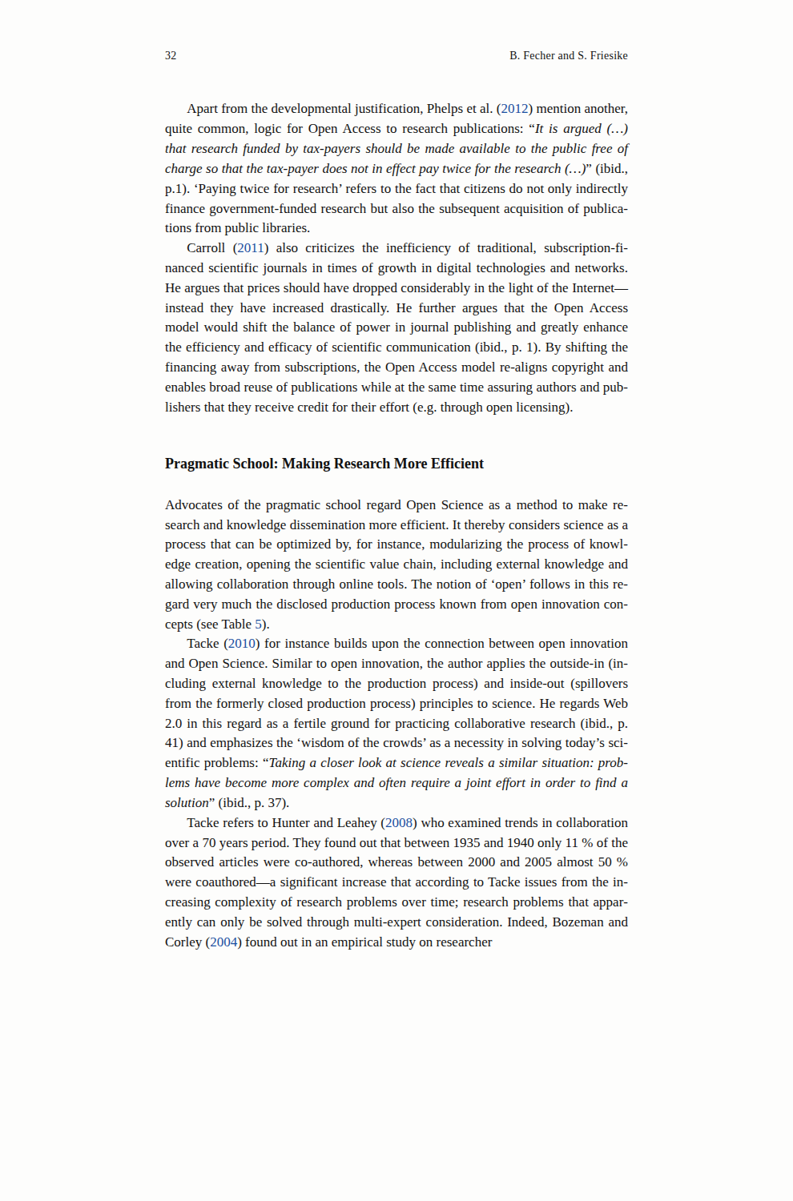32 B. Fecher and S. Friesike
Apart from the developmental justification, Phelps et al. (2012) mention another, quite common, logic for Open Access to research publications: “It is argued (…) that research funded by tax-payers should be made available to the public free of charge so that the tax-payer does not in effect pay twice for the research (…)” (ibid., p.1). ‘Paying twice for research’ refers to the fact that citizens do not only indirectly finance government-funded research but also the subsequent acquisition of publications from public libraries.
Carroll (2011) also criticizes the inefficiency of traditional, subscription-financed scientific journals in times of growth in digital technologies and networks. He argues that prices should have dropped considerably in the light of the Internet—instead they have increased drastically. He further argues that the Open Access model would shift the balance of power in journal publishing and greatly enhance the efficiency and efficacy of scientific communication (ibid., p. 1). By shifting the financing away from subscriptions, the Open Access model re-aligns copyright and enables broad reuse of publications while at the same time assuring authors and publishers that they receive credit for their effort (e.g. through open licensing).
Pragmatic School: Making Research More Efficient
Advocates of the pragmatic school regard Open Science as a method to make research and knowledge dissemination more efficient. It thereby considers science as a process that can be optimized by, for instance, modularizing the process of knowledge creation, opening the scientific value chain, including external knowledge and allowing collaboration through online tools. The notion of ‘open’ follows in this regard very much the disclosed production process known from open innovation concepts (see Table 5).
Tacke (2010) for instance builds upon the connection between open innovation and Open Science. Similar to open innovation, the author applies the outside-in (including external knowledge to the production process) and inside-out (spillovers from the formerly closed production process) principles to science. He regards Web 2.0 in this regard as a fertile ground for practicing collaborative research (ibid., p. 41) and emphasizes the ‘wisdom of the crowds’ as a necessity in solving today’s scientific problems: “Taking a closer look at science reveals a similar situation: problems have become more complex and often require a joint effort in order to find a solution” (ibid., p. 37).
Tacke refers to Hunter and Leahey (2008) who examined trends in collaboration over a 70 years period. They found out that between 1935 and 1940 only 11 % of the observed articles were co-authored, whereas between 2000 and 2005 almost 50 % were coauthored—a significant increase that according to Tacke issues from the increasing complexity of research problems over time; research problems that apparently can only be solved through multi-expert consideration. Indeed, Bozeman and Corley (2004) found out in an empirical study on researcher